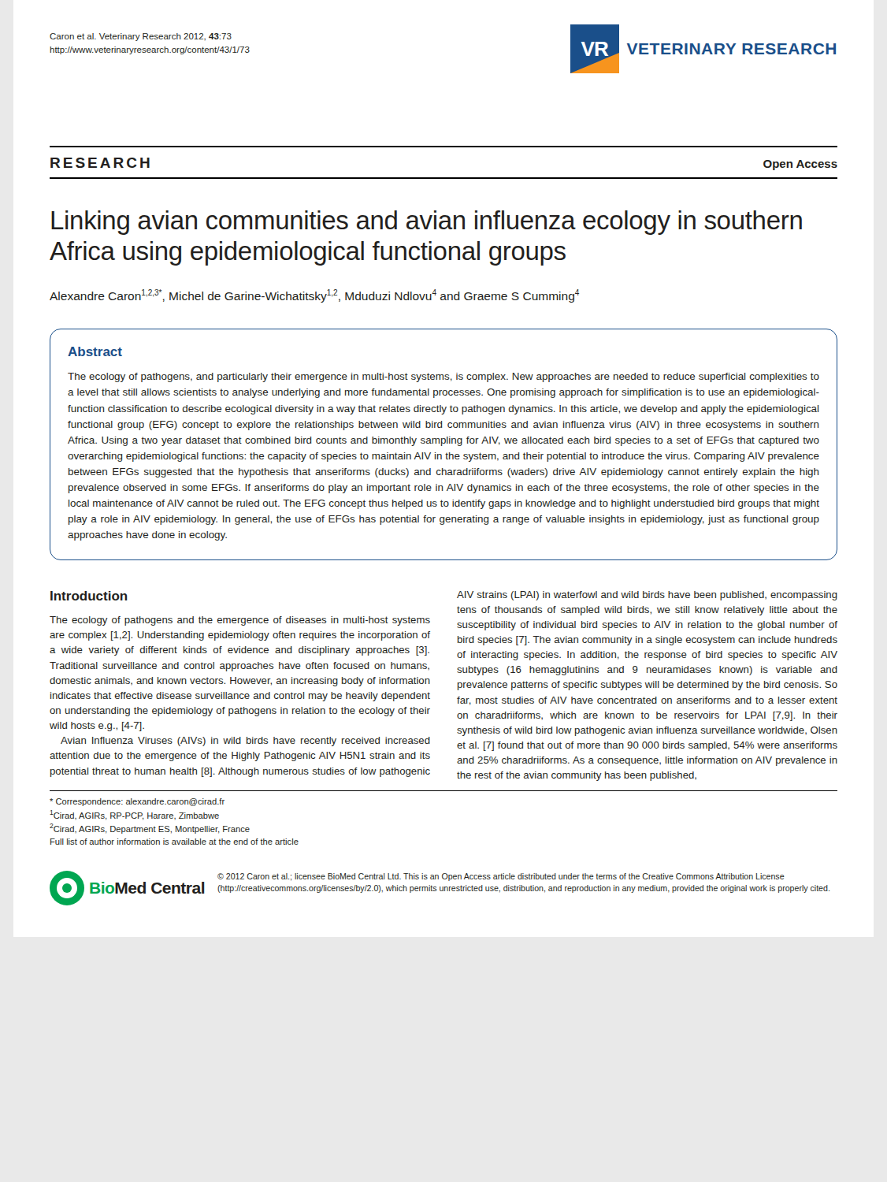Caron et al. Veterinary Research 2012, 43:73 http://www.veterinaryresearch.org/content/43/1/73
VR
VETERINARY RESEARCH
RESEARCH
Open Access
Linking avian communities and avian influenza ecology in southern Africa using epidemiological functional groups
Alexandre Caron1,2,3*, Michel de Garine-Wichatitsky1,2, Mduduzi Ndlovu4 and Graeme S Cumming4
Abstract
The ecology of pathogens, and particularly their emergence in multi-host systems, is complex. New approaches are needed to reduce superficial complexities to a level that still allows scientists to analyse underlying and more fundamental processes. One promising approach for simplification is to use an epidemiological-function classification to describe ecological diversity in a way that relates directly to pathogen dynamics. In this article, we develop and apply the epidemiological functional group (EFG) concept to explore the relationships between wild bird communities and avian influenza virus (AIV) in three ecosystems in southern Africa. Using a two year dataset that combined bird counts and bimonthly sampling for AIV, we allocated each bird species to a set of EFGs that captured two overarching epidemiological functions: the capacity of species to maintain AIV in the system, and their potential to introduce the virus. Comparing AIV prevalence between EFGs suggested that the hypothesis that anseriforms (ducks) and charadriiforms (waders) drive AIV epidemiology cannot entirely explain the high prevalence observed in some EFGs. If anseriforms do play an important role in AIV dynamics in each of the three ecosystems, the role of other species in the local maintenance of AIV cannot be ruled out. The EFG concept thus helped us to identify gaps in knowledge and to highlight understudied bird groups that might play a role in AIV epidemiology. In general, the use of EFGs has potential for generating a range of valuable insights in epidemiology, just as functional group approaches have done in ecology.
Introduction
The ecology of pathogens and the emergence of diseases in multi-host systems are complex [1,2]. Understanding epidemiology often requires the incorporation of a wide variety of different kinds of evidence and disciplinary approaches [3]. Traditional surveillance and control approaches have often focused on humans, domestic animals, and known vectors. However, an increasing body of information indicates that effective disease surveillance and control may be heavily dependent on understanding the epidemiology of pathogens in relation to the ecology of their wild hosts e.g., [4-7].
Avian Influenza Viruses (AIVs) in wild birds have recently received increased attention due to the emergence of the Highly Pathogenic AIV H5N1 strain and its potential threat to human health [8]. Although numerous studies of low pathogenic AIV strains (LPAI) in waterfowl and wild birds have been published, encompassing tens of thousands of sampled wild birds, we still know relatively little about the susceptibility of individual bird species to AIV in relation to the global number of bird species [7]. The avian community in a single ecosystem can include hundreds of interacting species. In addition, the response of bird species to specific AIV subtypes (16 hemagglutinins and 9 neuramidases known) is variable and prevalence patterns of specific subtypes will be determined by the bird cenosis. So far, most studies of AIV have concentrated on anseriforms and to a lesser extent on charadriiforms, which are known to be reservoirs for LPAI [7,9]. In their synthesis of wild bird low pathogenic avian influenza surveillance worldwide, Olsen et al. [7] found that out of more than 90 000 birds sampled, 54% were anseriforms and 25% charadriiforms. As a consequence, little information on AIV prevalence in the rest of the avian community has been published,
* Correspondence: alexandre.caron@cirad.fr
1Cirad, AGIRs, RP-PCP, Harare, Zimbabwe
2Cirad, AGIRs, Department ES, Montpellier, France
Full list of author information is available at the end of the article
Bio Med Central
© 2012 Caron et al.; licensee BioMed Central Ltd. This is an Open Access article distributed under the terms of the Creative Commons Attribution License (http://creativecommons.org/licenses/by/2.0), which permits unrestricted use, distribution, and reproduction in any medium, provided the original work is properly cited.